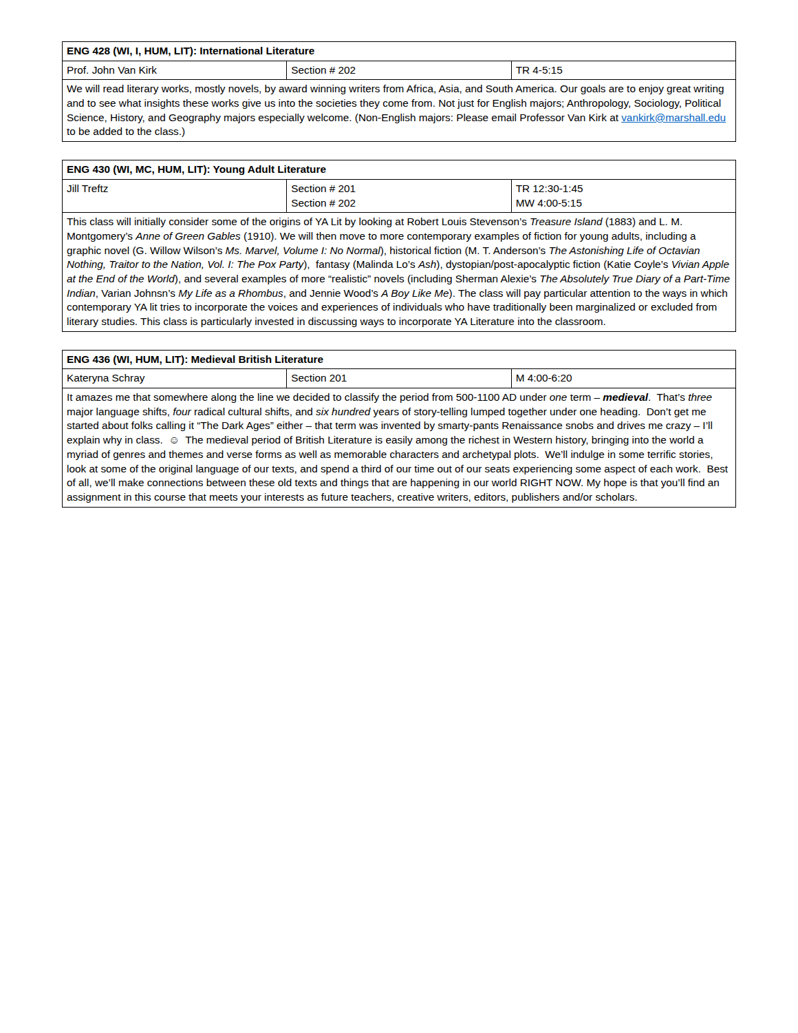| ENG 428 (WI, I, HUM, LIT): International Literature |
| --- |
| Prof. John Van Kirk | Section # 202 | TR 4-5:15 |
| We will read literary works, mostly novels, by award winning writers from Africa, Asia, and South America. Our goals are to enjoy great writing and to see what insights these works give us into the societies they come from. Not just for English majors; Anthropology, Sociology, Political Science, History, and Geography majors especially welcome. (Non-English majors: Please email Professor Van Kirk at vankirk@marshall.edu to be added to the class.) |
| ENG 430 (WI, MC, HUM, LIT): Young Adult Literature |
| --- |
| Jill Treftz | Section # 201 Section # 202 | TR 12:30-1:45 MW 4:00-5:15 |
| This class will initially consider some of the origins of YA Lit by looking at Robert Louis Stevenson’s Treasure Island (1883) and L. M. Montgomery’s Anne of Green Gables (1910). We will then move to more contemporary examples of fiction for young adults, including a graphic novel (G. Willow Wilson’s Ms. Marvel, Volume I: No Normal ), historical fiction (M. T. Anderson’s The Astonishing Life of Octavian Nothing, Traitor to the Nation, Vol. I: The Pox Party ), fantasy (Malinda Lo’s Ash ), dystopian/post-apocalyptic fiction (Katie Coyle’s Vivian Apple at the End of the World ), and several examples of more “realistic” novels (including Sherman Alexie’s The Absolutely True Diary of a Part-Time Indian , Varian Johnsn’s My Life as a Rhombus , and Jennie Wood’s A Boy Like Me ). The class will pay particular attention to the ways in which contemporary YA lit tries to incorporate the voices and experiences of individuals who have traditionally been marginalized or excluded from literary studies. This class is particularly invested in discussing ways to incorporate YA Literature into the classroom. |
| ENG 436 (WI, HUM, LIT): Medieval British Literature |
| --- |
| Kateryna Schray | Section 201 | M 4:00-6:20 |
| It amazes me that somewhere along the line we decided to classify the period from 500-1100 AD under one term – medieval . That’s three major language shifts, four radical cultural shifts, and six hundred years of story-telling lumped together under one heading. Don’t get me started about folks calling it “The Dark Ages” either – that term was invented by smarty-pants Renaissance snobs and drives me crazy – I’ll explain why in class. ☺ The medieval period of British Literature is easily among the richest in Western history, bringing into the world a myriad of genres and themes and verse forms as well as memorable characters and archetypal plots. We’ll indulge in some terrific stories, look at some of the original language of our texts, and spend a third of our time out of our seats experiencing some aspect of each work. Best of all, we’ll make connections between these old texts and things that are happening in our world RIGHT NOW. My hope is that you’ll find an assignment in this course that meets your interests as future teachers, creative writers, editors, publishers and/or scholars. |